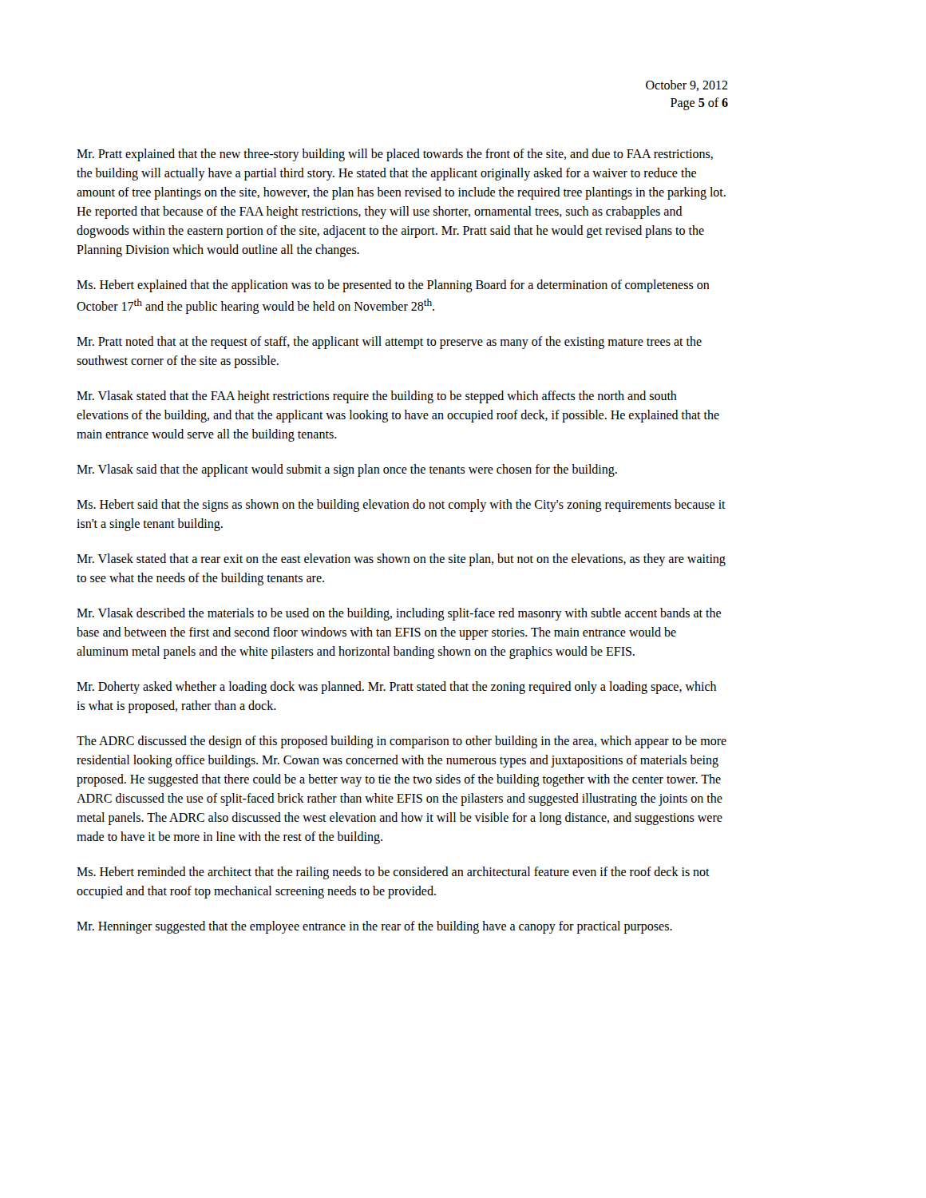October 9, 2012
Page 5 of 6
Mr. Pratt explained that the new three-story building will be placed towards the front of the site, and due to FAA restrictions, the building will actually have a partial third story. He stated that the applicant originally asked for a waiver to reduce the amount of tree plantings on the site, however, the plan has been revised to include the required tree plantings in the parking lot. He reported that because of the FAA height restrictions, they will use shorter, ornamental trees, such as crabapples and dogwoods within the eastern portion of the site, adjacent to the airport. Mr. Pratt said that he would get revised plans to the Planning Division which would outline all the changes.
Ms. Hebert explained that the application was to be presented to the Planning Board for a determination of completeness on October 17th and the public hearing would be held on November 28th.
Mr. Pratt noted that at the request of staff, the applicant will attempt to preserve as many of the existing mature trees at the southwest corner of the site as possible.
Mr. Vlasak stated that the FAA height restrictions require the building to be stepped which affects the north and south elevations of the building, and that the applicant was looking to have an occupied roof deck, if possible. He explained that the main entrance would serve all the building tenants.
Mr. Vlasak said that the applicant would submit a sign plan once the tenants were chosen for the building.
Ms. Hebert said that the signs as shown on the building elevation do not comply with the City's zoning requirements because it isn't a single tenant building.
Mr. Vlasek stated that a rear exit on the east elevation was shown on the site plan, but not on the elevations, as they are waiting to see what the needs of the building tenants are.
Mr. Vlasak described the materials to be used on the building, including split-face red masonry with subtle accent bands at the base and between the first and second floor windows with tan EFIS on the upper stories. The main entrance would be aluminum metal panels and the white pilasters and horizontal banding shown on the graphics would be EFIS.
Mr. Doherty asked whether a loading dock was planned. Mr. Pratt stated that the zoning required only a loading space, which is what is proposed, rather than a dock.
The ADRC discussed the design of this proposed building in comparison to other building in the area, which appear to be more residential looking office buildings. Mr. Cowan was concerned with the numerous types and juxtapositions of materials being proposed. He suggested that there could be a better way to tie the two sides of the building together with the center tower. The ADRC discussed the use of split-faced brick rather than white EFIS on the pilasters and suggested illustrating the joints on the metal panels. The ADRC also discussed the west elevation and how it will be visible for a long distance, and suggestions were made to have it be more in line with the rest of the building.
Ms. Hebert reminded the architect that the railing needs to be considered an architectural feature even if the roof deck is not occupied and that roof top mechanical screening needs to be provided.
Mr. Henninger suggested that the employee entrance in the rear of the building have a canopy for practical purposes.